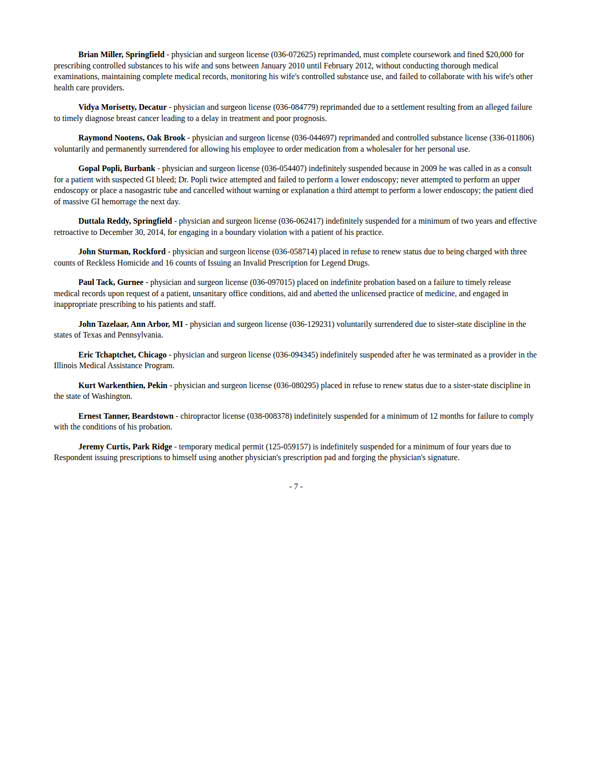Brian Miller, Springfield - physician and surgeon license (036-072625) reprimanded, must complete coursework and fined $20,000 for prescribing controlled substances to his wife and sons between January 2010 until February 2012, without conducting thorough medical examinations, maintaining complete medical records, monitoring his wife's controlled substance use, and failed to collaborate with his wife's other health care providers.
Vidya Morisetty, Decatur - physician and surgeon license (036-084779) reprimanded due to a settlement resulting from an alleged failure to timely diagnose breast cancer leading to a delay in treatment and poor prognosis.
Raymond Nootens, Oak Brook - physician and surgeon license (036-044697) reprimanded and controlled substance license (336-011806) voluntarily and permanently surrendered for allowing his employee to order medication from a wholesaler for her personal use.
Gopal Popli, Burbank - physician and surgeon license (036-054407) indefinitely suspended because in 2009 he was called in as a consult for a patient with suspected GI bleed; Dr. Popli twice attempted and failed to perform a lower endoscopy; never attempted to perform an upper endoscopy or place a nasogastric tube and cancelled without warning or explanation a third attempt to perform a lower endoscopy; the patient died of massive GI hemorrage the next day.
Duttala Reddy, Springfield - physician and surgeon license (036-062417) indefinitely suspended for a minimum of two years and effective retroactive to December 30, 2014, for engaging in a boundary violation with a patient of his practice.
John Sturman, Rockford - physician and surgeon license (036-058714) placed in refuse to renew status due to being charged with three counts of Reckless Homicide and 16 counts of Issuing an Invalid Prescription for Legend Drugs.
Paul Tack, Gurnee - physician and surgeon license (036-097015) placed on indefinite probation based on a failure to timely release medical records upon request of a patient, unsanitary office conditions, aid and abetted the unlicensed practice of medicine, and engaged in inappropriate prescribing to his patients and staff.
John Tazelaar, Ann Arbor, MI - physician and surgeon license (036-129231) voluntarily surrendered due to sister-state discipline in the states of Texas and Pennsylvania.
Eric Tchaptchet, Chicago - physician and surgeon license (036-094345) indefinitely suspended after he was terminated as a provider in the Illinois Medical Assistance Program.
Kurt Warkenthien, Pekin - physician and surgeon license (036-080295) placed in refuse to renew status due to a sister-state discipline in the state of Washington.
Ernest Tanner, Beardstown - chiropractor license (038-008378) indefinitely suspended for a minimum of 12 months for failure to comply with the conditions of his probation.
Jeremy Curtis, Park Ridge - temporary medical permit (125-059157) is indefinitely suspended for a minimum of four years due to Respondent issuing prescriptions to himself using another physician's prescription pad and forging the physician's signature.
- 7 -